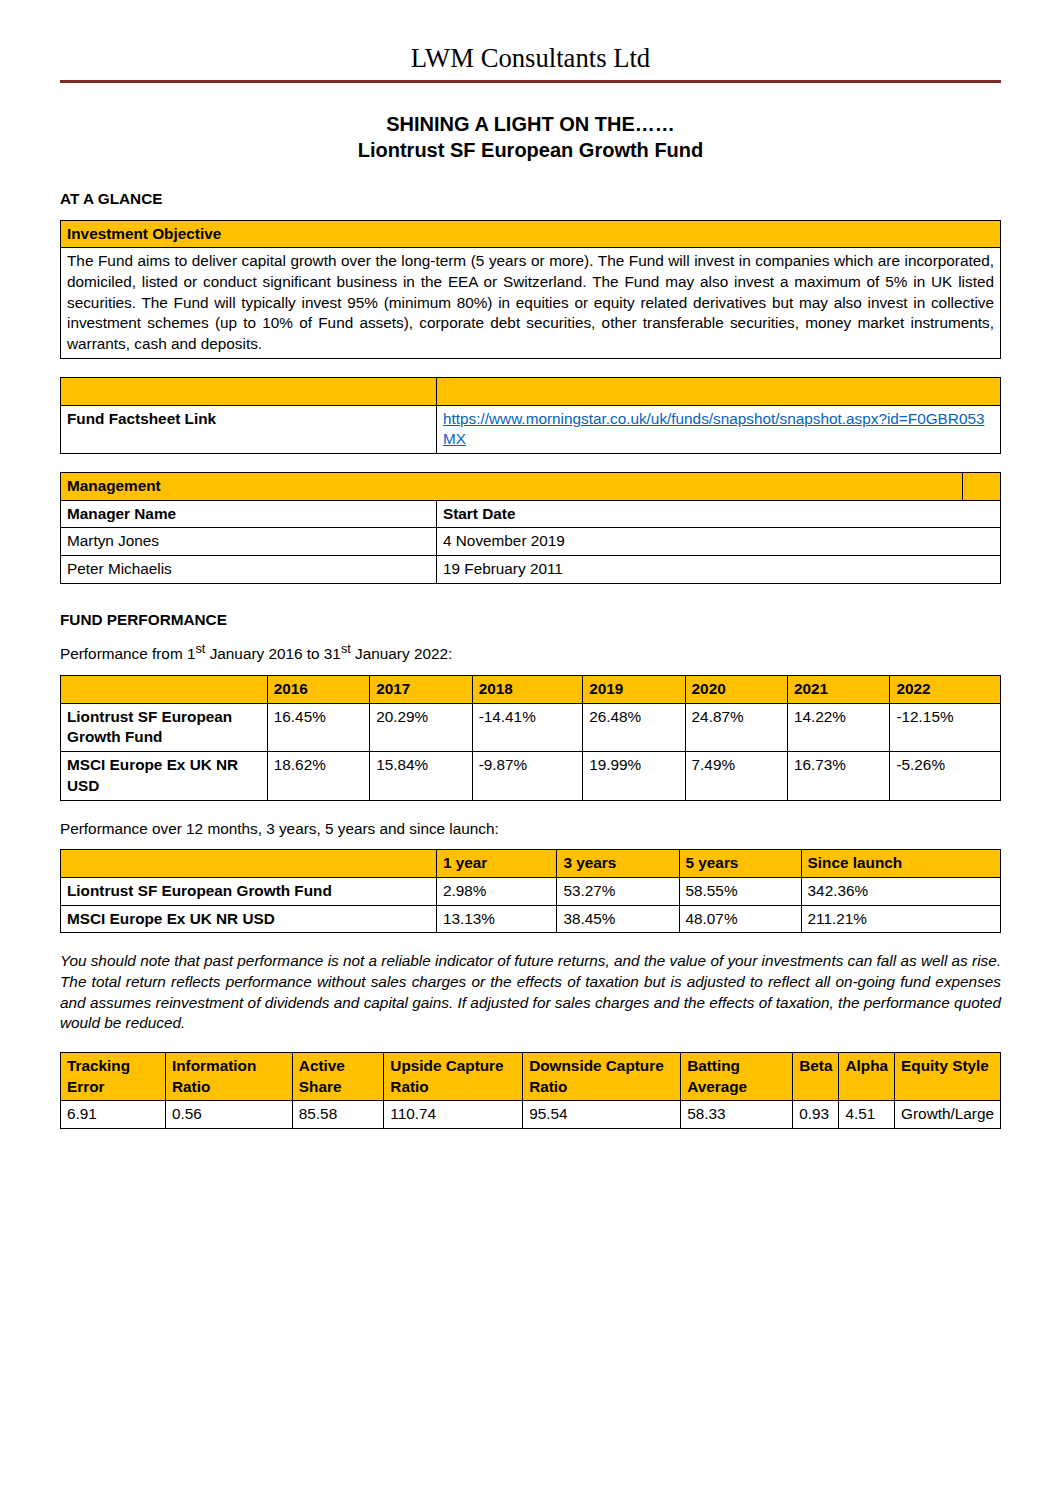LWM Consultants Ltd
SHINING A LIGHT ON THE……
Liontrust SF European Growth Fund
AT A GLANCE
| Investment Objective |
| The Fund aims to deliver capital growth over the long-term (5 years or more). The Fund will invest in companies which are incorporated, domiciled, listed or conduct significant business in the EEA or Switzerland. The Fund may also invest a maximum of 5% in UK listed securities. The Fund will typically invest 95% (minimum 80%) in equities or equity related derivatives but may also invest in collective investment schemes (up to 10% of Fund assets), corporate debt securities, other transferable securities, money market instruments, warrants, cash and deposits. |
| Fund Factsheet Link | https://www.morningstar.co.uk/uk/funds/snapshot/snapshot.aspx?id=F0GBR053MX |
| Management | |
| Manager Name | Start Date |
| Martyn Jones | 4 November 2019 |
| Peter Michaelis | 19 February 2011 |
FUND PERFORMANCE
Performance from 1st January 2016 to 31st January 2022:
| | 2016 | 2017 | 2018 | 2019 | 2020 | 2021 | 2022 |
| --- | --- | --- | --- | --- | --- | --- | --- |
| Liontrust SF European Growth Fund | 16.45% | 20.29% | -14.41% | 26.48% | 24.87% | 14.22% | -12.15% |
| MSCI Europe Ex UK NR USD | 18.62% | 15.84% | -9.87% | 19.99% | 7.49% | 16.73% | -5.26% |
Performance over 12 months, 3 years, 5 years and since launch:
| | 1 year | 3 years | 5 years | Since launch |
| --- | --- | --- | --- | --- |
| Liontrust SF European Growth Fund | 2.98% | 53.27% | 58.55% | 342.36% |
| MSCI Europe Ex UK NR USD | 13.13% | 38.45% | 48.07% | 211.21% |
You should note that past performance is not a reliable indicator of future returns, and the value of your investments can fall as well as rise. The total return reflects performance without sales charges or the effects of taxation but is adjusted to reflect all on-going fund expenses and assumes reinvestment of dividends and capital gains. If adjusted for sales charges and the effects of taxation, the performance quoted would be reduced.
| Tracking Error | Information Ratio | Active Share | Upside Capture Ratio | Downside Capture Ratio | Batting Average | Beta | Alpha | Equity Style |
| --- | --- | --- | --- | --- | --- | --- | --- | --- |
| 6.91 | 0.56 | 85.58 | 110.74 | 95.54 | 58.33 | 0.93 | 4.51 | Growth/Large |